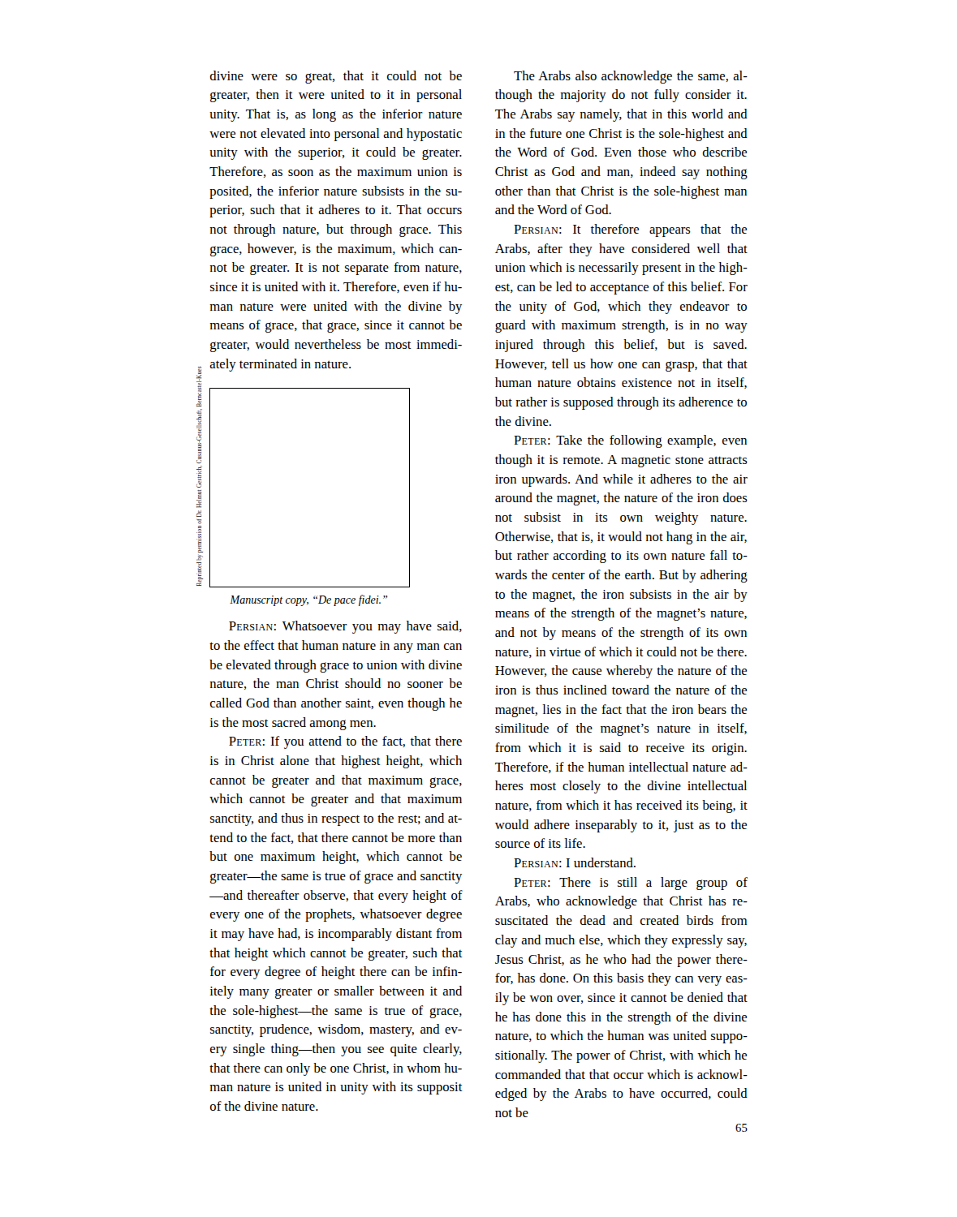divine were so great, that it could not be greater, then it were united to it in personal unity. That is, as long as the inferior nature were not elevated into personal and hypostatic unity with the superior, it could be greater. Therefore, as soon as the maximum union is posited, the inferior nature subsists in the superior, such that it adheres to it. That occurs not through nature, but through grace. This grace, however, is the maximum, which cannot be greater. It is not separate from nature, since it is united with it. Therefore, even if human nature were united with the divine by means of grace, that grace, since it cannot be greater, would nevertheless be most immediately terminated in nature.
Reprinted by permission of Dr. Helmut Gestrich, Cusanus-Gesellschaft, Berncastel-Kues
Manuscript copy, “De pace fidei.”
Persian: Whatsoever you may have said, to the effect that human nature in any man can be elevated through grace to union with divine nature, the man Christ should no sooner be called God than another saint, even though he is the most sacred among men.
Peter: If you attend to the fact, that there is in Christ alone that highest height, which cannot be greater and that maximum grace, which cannot be greater and that maximum sanctity, and thus in respect to the rest; and attend to the fact, that there cannot be more than but one maximum height, which cannot be greater—the same is true of grace and sanctity—and thereafter observe, that every height of every one of the prophets, whatsoever degree it may have had, is incomparably distant from that height which cannot be greater, such that for every degree of height there can be infinitely many greater or smaller between it and the sole-highest—the same is true of grace, sanctity, prudence, wisdom, mastery, and every single thing—then you see quite clearly, that there can only be one Christ, in whom human nature is united in unity with its supposit of the divine nature.
The Arabs also acknowledge the same, although the majority do not fully consider it. The Arabs say namely, that in this world and in the future one Christ is the sole-highest and the Word of God. Even those who describe Christ as God and man, indeed say nothing other than that Christ is the sole-highest man and the Word of God.
Persian: It therefore appears that the Arabs, after they have considered well that union which is necessarily present in the highest, can be led to acceptance of this belief. For the unity of God, which they endeavor to guard with maximum strength, is in no way injured through this belief, but is saved. However, tell us how one can grasp, that that human nature obtains existence not in itself, but rather is supposed through its adherence to the divine.
Peter: Take the following example, even though it is remote. A magnetic stone attracts iron upwards. And while it adheres to the air around the magnet, the nature of the iron does not subsist in its own weighty nature. Otherwise, that is, it would not hang in the air, but rather according to its own nature fall towards the center of the earth. But by adhering to the magnet, the iron subsists in the air by means of the strength of the magnet’s nature, and not by means of the strength of its own nature, in virtue of which it could not be there. However, the cause whereby the nature of the iron is thus inclined toward the nature of the magnet, lies in the fact that the iron bears the similitude of the magnet’s nature in itself, from which it is said to receive its origin. Therefore, if the human intellectual nature adheres most closely to the divine intellectual nature, from which it has received its being, it would adhere inseparably to it, just as to the source of its life.
Persian: I understand.
Peter: There is still a large group of Arabs, who acknowledge that Christ has resuscitated the dead and created birds from clay and much else, which they expressly say, Jesus Christ, as he who had the power therefor, has done. On this basis they can very easily be won over, since it cannot be denied that he has done this in the strength of the divine nature, to which the human was united suppositionally. The power of Christ, with which he commanded that that occur which is acknowledged by the Arabs to have occurred, could not be
65